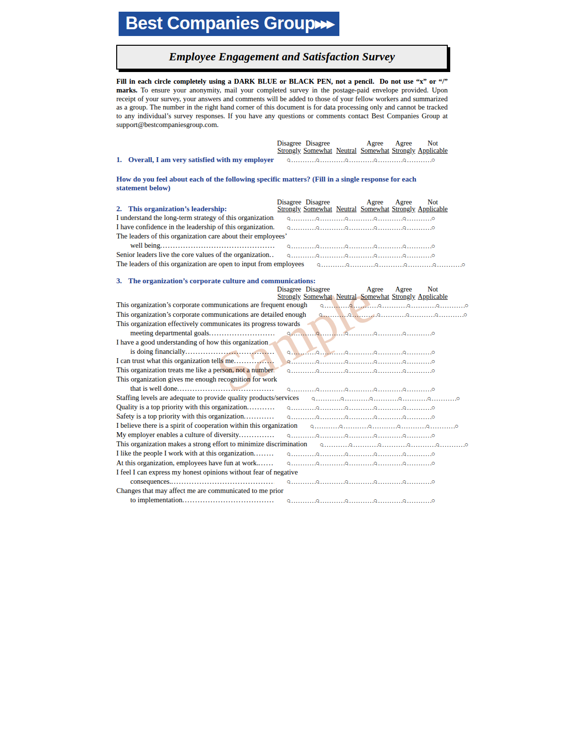Sample
Best Companies Group▸▸▸
Employee Engagement and Satisfaction Survey
Fill in each circle completely using a DARK BLUE or BLACK PEN, not a pencil. Do not use “x” or “/” marks. To ensure your anonymity, mail your completed survey in the postage-paid envelope provided. Upon receipt of your survey, your answers and comments will be added to those of your fellow workers and summarized as a group. The number in the right hand corner of this document is for data processing only and cannot be tracked to any individual’s survey responses. If you have any questions or comments contact Best Companies Group at support@bestcompaniesgroup.com.
| | Disagree Strongly | Disagree Somewhat | Neutral | Agree Somewhat | Agree Strongly | Not Applicable |
1. Overall, I am very satisfied with my employer .......................... ○ ○ ○ ○ ○ ○
How do you feel about each of the following specific matters? (Fill in a single response for each statement below)
| 2. This organization’s leadership: | Disagree Strongly | Disagree Somewhat | Neutral | Agree Somewhat | Agree Strongly | Not Applicable |
I understand the long-term strategy of this organization ...................... ○○○○○○
I have confidence in the leadership of this organization ....................... ○○○○○○
The leaders of this organization care about their employees’
well being ....................................................................................... ○○○○○○
Senior leaders live the core values of the organization ........................ ○○○○○○
The leaders of this organization are open to input from employees ...... ○○○○○○
3. The organization’s corporate culture and communications:
| | Disagree Strongly | Disagree Somewhat | Neutral | Agree Somewhat | Agree Strongly | Not Applicable |
This organization’s corporate communications are frequent enough .... ○○○○○○
This organization’s corporate communications are detailed enough ... ○○○○○○
This organization effectively communicates its progress towards
meeting departmental goals ........................................................... ○○○○○○
I have a good understanding of how this organization
is doing financially ............................................................................. ○○○○○○
I can trust what this organization tells me .......................................... ○○○○○○
This organization treats me like a person, not a number ...................... ○○○○○○
This organization gives me enough recognition for work
that is well done ................................................................................ ○○○○○○
Staffing levels are adequate to provide quality products/services ........ ○○○○○○
Quality is a top priority with this organization ..................................... ○○○○○○
Safety is a top priority with this organization ...................................... ○○○○○○
I believe there is a spirit of cooperation within this organization ........ ○○○○○○
My employer enables a culture of diversity ....................................... ○○○○○○
This organization makes a strong effort to minimize discrimination .... ○○○○○○
I like the people I work with at this organization .................................. ○○○○○○
At this organization, employees have fun at work. ............................... ○○○○○○
I feel I can express my honest opinions without fear of negative
consequences. ................................................................................... ○○○○○○
Changes that may affect me are communicated to me prior
to implementation .............................................................................. ○○○○○○